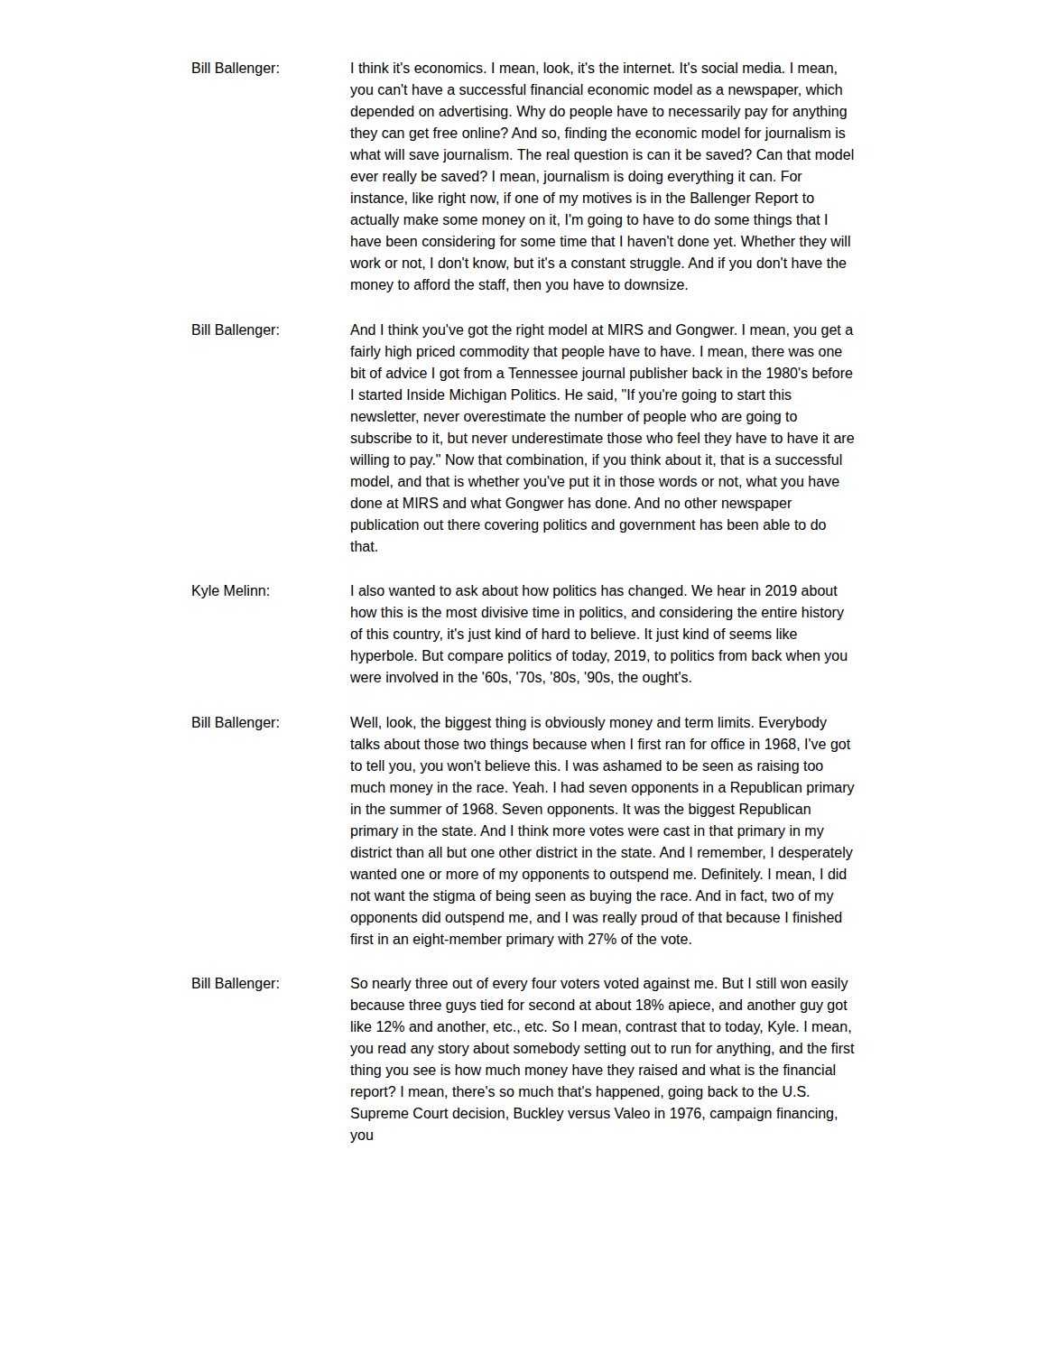Bill Ballenger:
I think it's economics. I mean, look, it's the internet. It's social media. I mean, you can't have a successful financial economic model as a newspaper, which depended on advertising. Why do people have to necessarily pay for anything they can get free online? And so, finding the economic model for journalism is what will save journalism. The real question is can it be saved? Can that model ever really be saved? I mean, journalism is doing everything it can. For instance, like right now, if one of my motives is in the Ballenger Report to actually make some money on it, I'm going to have to do some things that I have been considering for some time that I haven't done yet. Whether they will work or not, I don't know, but it's a constant struggle. And if you don't have the money to afford the staff, then you have to downsize.
Bill Ballenger:
And I think you've got the right model at MIRS and Gongwer. I mean, you get a fairly high priced commodity that people have to have. I mean, there was one bit of advice I got from a Tennessee journal publisher back in the 1980's before I started Inside Michigan Politics. He said, "If you're going to start this newsletter, never overestimate the number of people who are going to subscribe to it, but never underestimate those who feel they have to have it are willing to pay." Now that combination, if you think about it, that is a successful model, and that is whether you've put it in those words or not, what you have done at MIRS and what Gongwer has done. And no other newspaper publication out there covering politics and government has been able to do that.
Kyle Melinn:
I also wanted to ask about how politics has changed. We hear in 2019 about how this is the most divisive time in politics, and considering the entire history of this country, it's just kind of hard to believe. It just kind of seems like hyperbole. But compare politics of today, 2019, to politics from back when you were involved in the '60s, '70s, '80s, '90s, the ought's.
Bill Ballenger:
Well, look, the biggest thing is obviously money and term limits. Everybody talks about those two things because when I first ran for office in 1968, I've got to tell you, you won't believe this. I was ashamed to be seen as raising too much money in the race. Yeah. I had seven opponents in a Republican primary in the summer of 1968. Seven opponents. It was the biggest Republican primary in the state. And I think more votes were cast in that primary in my district than all but one other district in the state. And I remember, I desperately wanted one or more of my opponents to outspend me. Definitely. I mean, I did not want the stigma of being seen as buying the race. And in fact, two of my opponents did outspend me, and I was really proud of that because I finished first in an eight-member primary with 27% of the vote.
Bill Ballenger:
So nearly three out of every four voters voted against me. But I still won easily because three guys tied for second at about 18% apiece, and another guy got like 12% and another, etc., etc. So I mean, contrast that to today, Kyle. I mean, you read any story about somebody setting out to run for anything, and the first thing you see is how much money have they raised and what is the financial report? I mean, there's so much that's happened, going back to the U.S. Supreme Court decision, Buckley versus Valeo in 1976, campaign financing, you